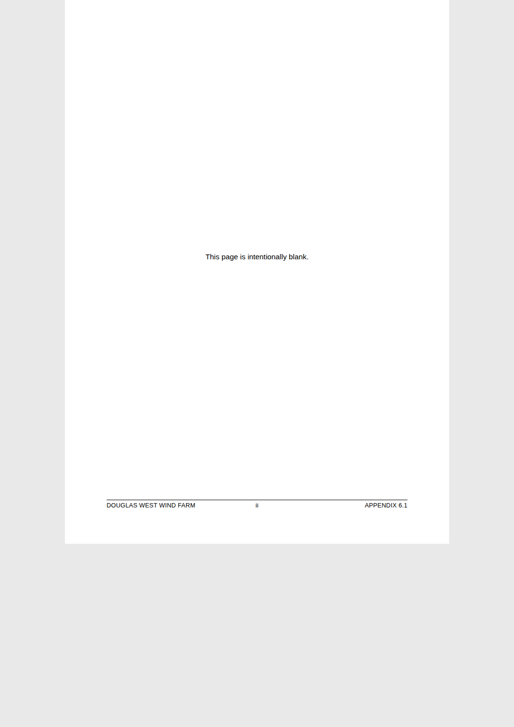This page is intentionally blank.
DOUGLAS WEST WIND FARM
ii
APPENDIX 6.1